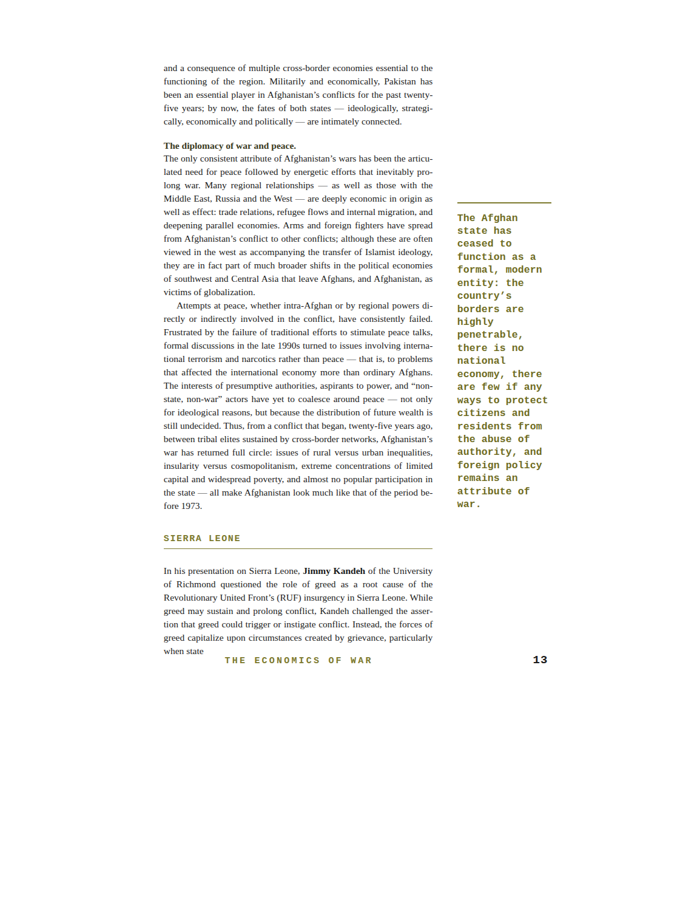and a consequence of multiple cross-border economies essential to the functioning of the region. Militarily and economically, Pakistan has been an essential player in Afghanistan’s conflicts for the past twenty-five years; by now, the fates of both states — ideologically, strategically, economically and politically — are intimately connected.
The diplomacy of war and peace.
The only consistent attribute of Afghanistan’s wars has been the articulated need for peace followed by energetic efforts that inevitably prolong war. Many regional relationships — as well as those with the Middle East, Russia and the West — are deeply economic in origin as well as effect: trade relations, refugee flows and internal migration, and deepening parallel economies. Arms and foreign fighters have spread from Afghanistan’s conflict to other conflicts; although these are often viewed in the west as accompanying the transfer of Islamist ideology, they are in fact part of much broader shifts in the political economies of southwest and Central Asia that leave Afghans, and Afghanistan, as victims of globalization.
Attempts at peace, whether intra-Afghan or by regional powers directly or indirectly involved in the conflict, have consistently failed. Frustrated by the failure of traditional efforts to stimulate peace talks, formal discussions in the late 1990s turned to issues involving international terrorism and narcotics rather than peace — that is, to problems that affected the international economy more than ordinary Afghans. The interests of presumptive authorities, aspirants to power, and “non-state, non-war” actors have yet to coalesce around peace — not only for ideological reasons, but because the distribution of future wealth is still undecided. Thus, from a conflict that began, twenty-five years ago, between tribal elites sustained by cross-border networks, Afghanistan’s war has returned full circle: issues of rural versus urban inequalities, insularity versus cosmopolitanism, extreme concentrations of limited capital and widespread poverty, and almost no popular participation in the state — all make Afghanistan look much like that of the period before 1973.
SIERRA LEONE
In his presentation on Sierra Leone, Jimmy Kandeh of the University of Richmond questioned the role of greed as a root cause of the Revolutionary United Front’s (RUF) insurgency in Sierra Leone. While greed may sustain and prolong conflict, Kandeh challenged the assertion that greed could trigger or instigate conflict. Instead, the forces of greed capitalize upon circumstances created by grievance, particularly when state
The Afghan state has ceased to function as a formal, modern entity: the country’s borders are highly penetrable, there is no national economy, there are few if any ways to protect citizens and residents from the abuse of authority, and foreign policy remains an attribute of war.
THE ECONOMICS OF WAR
13